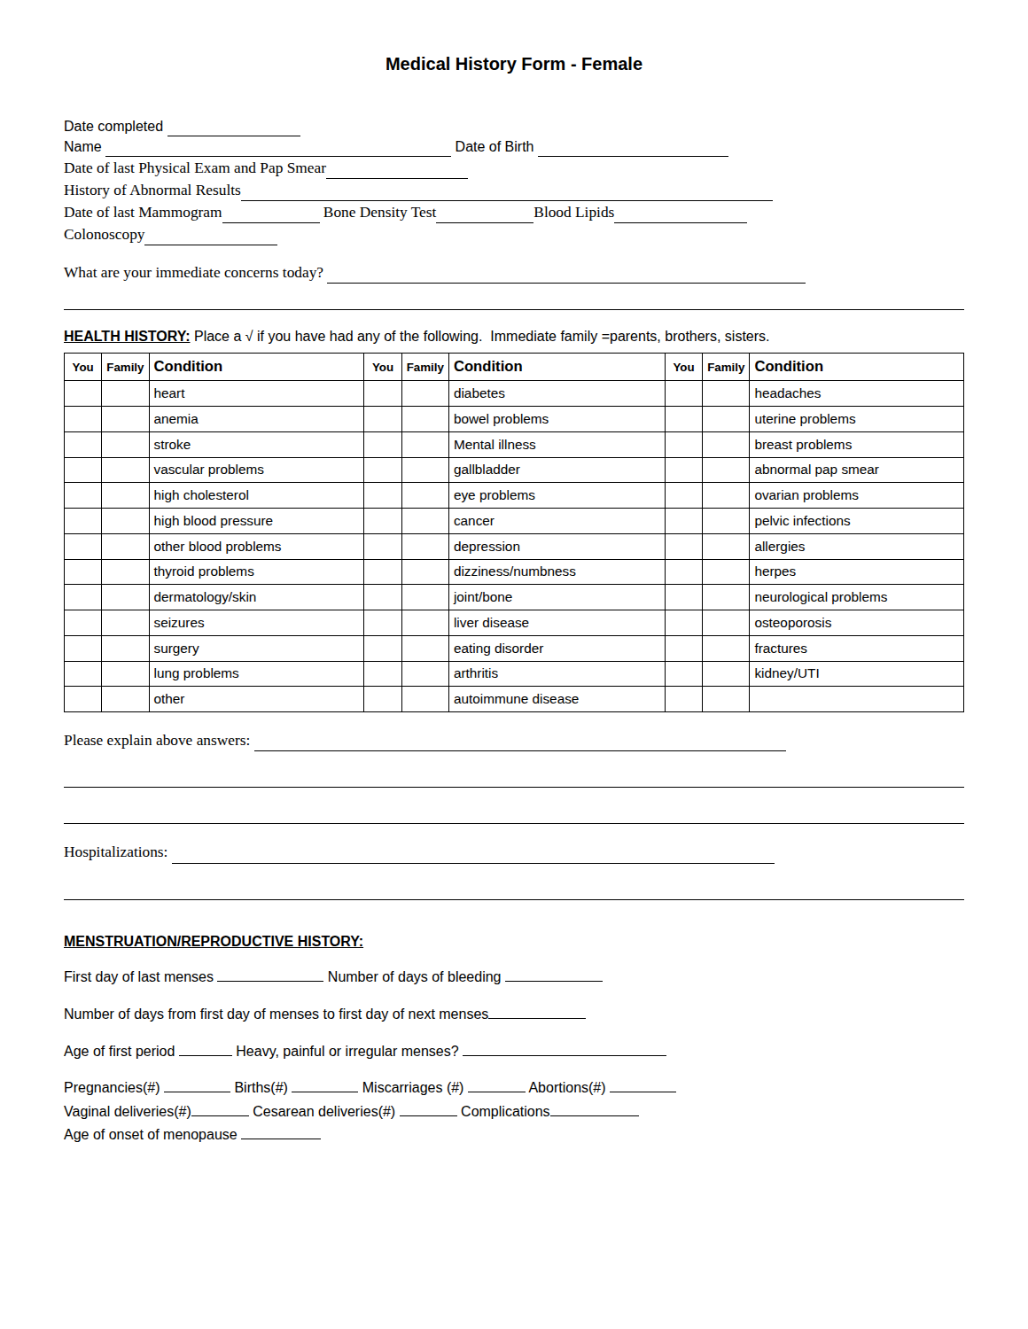Medical History Form - Female
Date completed
Name Date of Birth
Date of last Physical Exam and Pap Smear
History of Abnormal Results
Date of last Mammogram Bone Density Test Blood Lipids
Colonoscopy
What are your immediate concerns today?
HEALTH HISTORY: Place a √ if you have had any of the following. Immediate family =parents, brothers, sisters.
| You | Family | Condition | You | Family | Condition | You | Family | Condition |
| --- | --- | --- | --- | --- | --- | --- | --- | --- |
| | | heart | | | diabetes | | | headaches |
| | | anemia | | | bowel problems | | | uterine problems |
| | | stroke | | | Mental illness | | | breast problems |
| | | vascular problems | | | gallbladder | | | abnormal pap smear |
| | | high cholesterol | | | eye problems | | | ovarian problems |
| | | high blood pressure | | | cancer | | | pelvic infections |
| | | other blood problems | | | depression | | | allergies |
| | | thyroid problems | | | dizziness/numbness | | | herpes |
| | | dermatology/skin | | | joint/bone | | | neurological problems |
| | | seizures | | | liver disease | | | osteoporosis |
| | | surgery | | | eating disorder | | | fractures |
| | | lung problems | | | arthritis | | | kidney/UTI |
| | | other | | | autoimmune disease | | | |
Please explain above answers:
Hospitalizations:
MENSTRUATION/REPRODUCTIVE HISTORY:
First day of last menses Number of days of bleeding
Number of days from first day of menses to first day of next menses
Age of first period Heavy, painful or irregular menses?
Pregnancies(#) Births(#) Miscarriages (#) Abortions(#)
Vaginal deliveries(#) Cesarean deliveries(#) Complications
Age of onset of menopause